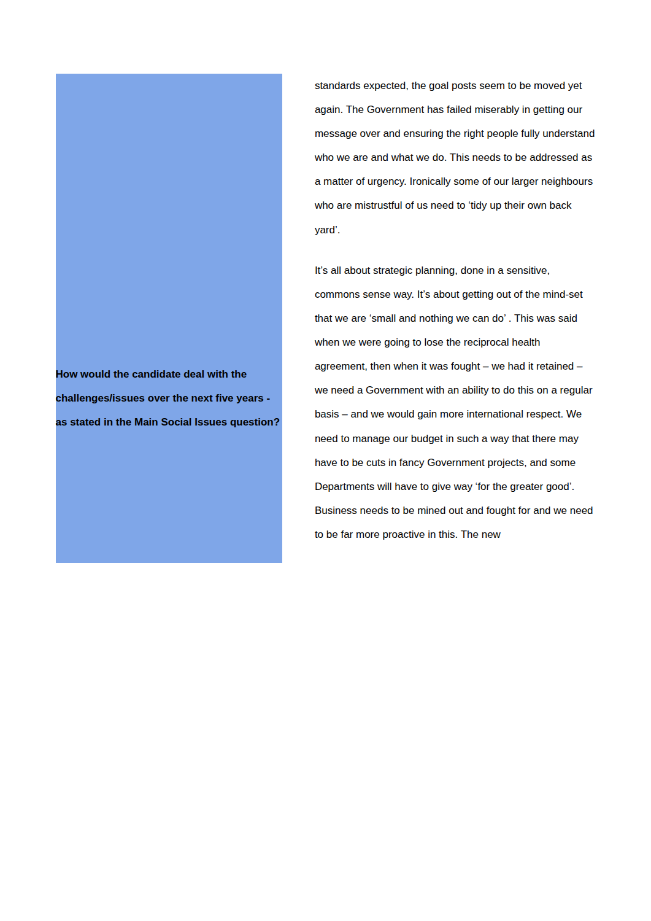| How would the candidate deal with the challenges/issues over the next five years - as stated in the Main Social Issues question? | | standards expected, the goal posts seem to be moved yet again. The Government has failed miserably in getting our message over and ensuring the right people fully understand who we are and what we do. This needs to be addressed as a matter of urgency. Ironically some of our larger neighbours who are mistrustful of us need to ‘tidy up their own back yard’. It’s all about strategic planning, done in a sensitive, commons sense way. It’s about getting out of the mind-set that we are ‘small and nothing we can do’ . This was said when we were going to lose the reciprocal health agreement, then when it was fought – we had it retained – we need a Government with an ability to do this on a regular basis – and we would gain more international respect. We need to manage our budget in such a way that there may have to be cuts in fancy Government projects, and some Departments will have to give way ‘for the greater good’. Business needs to be mined out and fought for and we need to be far more proactive in this. The new |